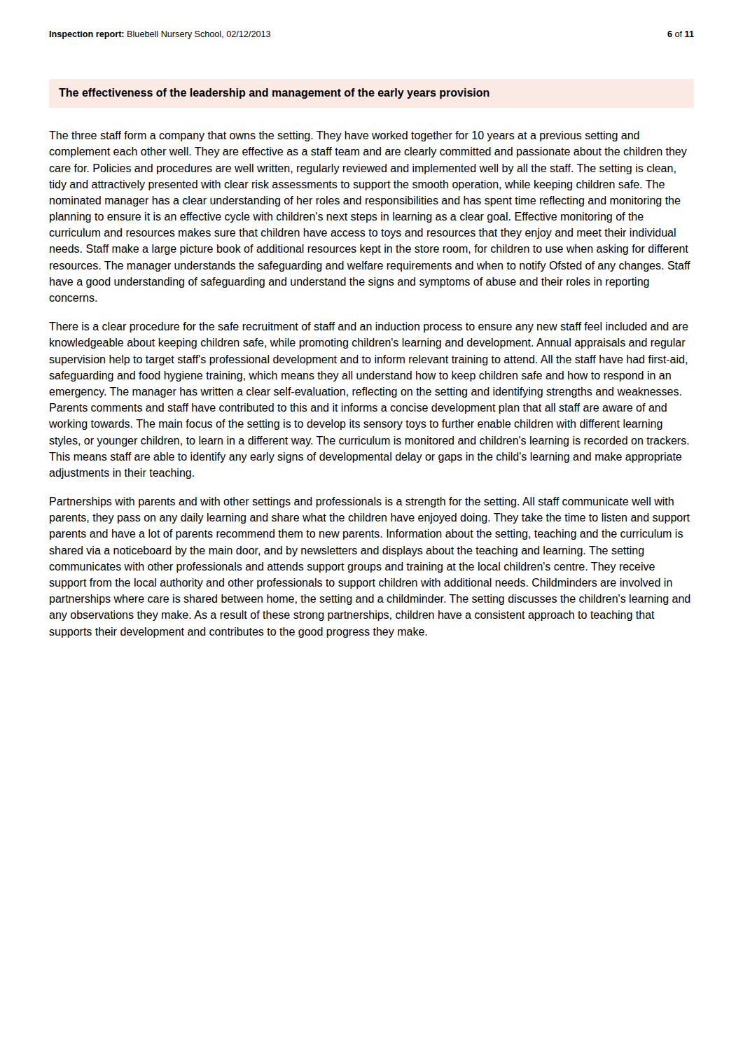Inspection report: Bluebell Nursery School, 02/12/2013
6 of 11
The effectiveness of the leadership and management of the early years provision
The three staff form a company that owns the setting. They have worked together for 10 years at a previous setting and complement each other well. They are effective as a staff team and are clearly committed and passionate about the children they care for. Policies and procedures are well written, regularly reviewed and implemented well by all the staff. The setting is clean, tidy and attractively presented with clear risk assessments to support the smooth operation, while keeping children safe. The nominated manager has a clear understanding of her roles and responsibilities and has spent time reflecting and monitoring the planning to ensure it is an effective cycle with children's next steps in learning as a clear goal. Effective monitoring of the curriculum and resources makes sure that children have access to toys and resources that they enjoy and meet their individual needs. Staff make a large picture book of additional resources kept in the store room, for children to use when asking for different resources. The manager understands the safeguarding and welfare requirements and when to notify Ofsted of any changes. Staff have a good understanding of safeguarding and understand the signs and symptoms of abuse and their roles in reporting concerns.
There is a clear procedure for the safe recruitment of staff and an induction process to ensure any new staff feel included and are knowledgeable about keeping children safe, while promoting children's learning and development. Annual appraisals and regular supervision help to target staff's professional development and to inform relevant training to attend. All the staff have had first-aid, safeguarding and food hygiene training, which means they all understand how to keep children safe and how to respond in an emergency. The manager has written a clear self-evaluation, reflecting on the setting and identifying strengths and weaknesses. Parents comments and staff have contributed to this and it informs a concise development plan that all staff are aware of and working towards. The main focus of the setting is to develop its sensory toys to further enable children with different learning styles, or younger children, to learn in a different way. The curriculum is monitored and children's learning is recorded on trackers. This means staff are able to identify any early signs of developmental delay or gaps in the child's learning and make appropriate adjustments in their teaching.
Partnerships with parents and with other settings and professionals is a strength for the setting. All staff communicate well with parents, they pass on any daily learning and share what the children have enjoyed doing. They take the time to listen and support parents and have a lot of parents recommend them to new parents. Information about the setting, teaching and the curriculum is shared via a noticeboard by the main door, and by newsletters and displays about the teaching and learning. The setting communicates with other professionals and attends support groups and training at the local children's centre. They receive support from the local authority and other professionals to support children with additional needs. Childminders are involved in partnerships where care is shared between home, the setting and a childminder. The setting discusses the children's learning and any observations they make. As a result of these strong partnerships, children have a consistent approach to teaching that supports their development and contributes to the good progress they make.